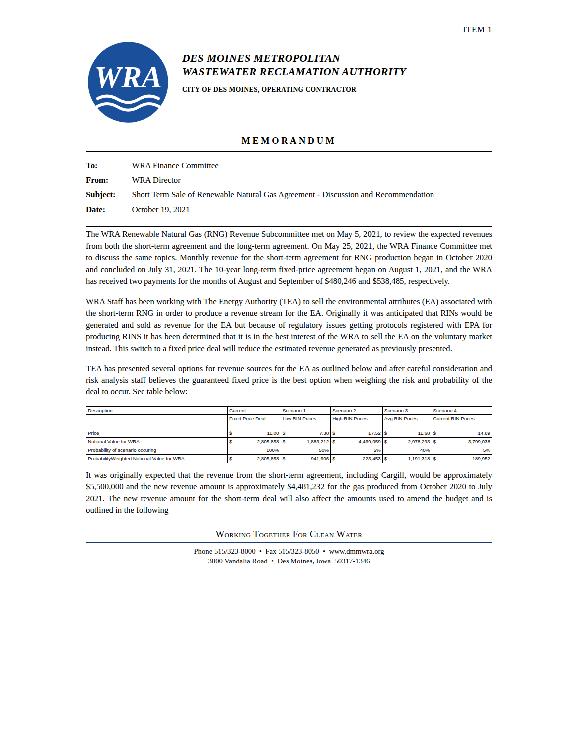ITEM 1
WRA
DES MOINES METROPOLITAN
WASTEWATER RECLAMATION AUTHORITY
CITY OF DES MOINES, OPERATING CONTRACTOR
MEMORANDUM
| To: | WRA Finance Committee |
| From: | WRA Director |
| Subject: | Short Term Sale of Renewable Natural Gas Agreement - Discussion and Recommendation |
| Date: | October 19, 2021 |
The WRA Renewable Natural Gas (RNG) Revenue Subcommittee met on May 5, 2021, to review the expected revenues from both the short-term agreement and the long-term agreement. On May 25, 2021, the WRA Finance Committee met to discuss the same topics. Monthly revenue for the short-term agreement for RNG production began in October 2020 and concluded on July 31, 2021. The 10-year long-term fixed-price agreement began on August 1, 2021, and the WRA has received two payments for the months of August and September of $480,246 and $538,485, respectively.
WRA Staff has been working with The Energy Authority (TEA) to sell the environmental attributes (EA) associated with the short-term RNG in order to produce a revenue stream for the EA. Originally it was anticipated that RINs would be generated and sold as revenue for the EA but because of regulatory issues getting protocols registered with EPA for producing RINS it has been determined that it is in the best interest of the WRA to sell the EA on the voluntary market instead. This switch to a fixed price deal will reduce the estimated revenue generated as previously presented.
TEA has presented several options for revenue sources for the EA as outlined below and after careful consideration and risk analysis staff believes the guaranteed fixed price is the best option when weighing the risk and probability of the deal to occur. See table below:
| Description | Current | Scenario 1 | Scenario 2 | Scenario 3 | Scenario 4 |
| | Fixed Price Deal | Low RIN Prices | High RIN Prices | Avg RIN Prices | Current RIN Prices |
| Price | $ | 11.00 | $ | 7.38 | $ | 17.52 | $ | 11.68 | $ | 14.89 |
| Notional Value for WRA | $ | 2,805,858 | $ | 1,883,212 | $ | 4,469,059 | $ | 2,978,293 | $ | 3,799,038 |
| Probability of scenario occuring | 100% | 50% | 5% | 40% | 5% |
| ProbabilityWeighted Notional Value for WRA | $ | 2,805,858 | $ | 941,606 | $ | 223,453 | $ | 1,191,318 | $ | 189,952 |
It was originally expected that the revenue from the short-term agreement, including Cargill, would be approximately $5,500,000 and the new revenue amount is approximately $4,481,232 for the gas produced from October 2020 to July 2021. The new revenue amount for the short-term deal will also affect the amounts used to amend the budget and is outlined in the following
Working Together For Clean Water
Phone 515/323-8000 • Fax 515/323-8050 • www.dmmwra.org
3000 Vandalia Road • Des Moines, Iowa 50317-1346